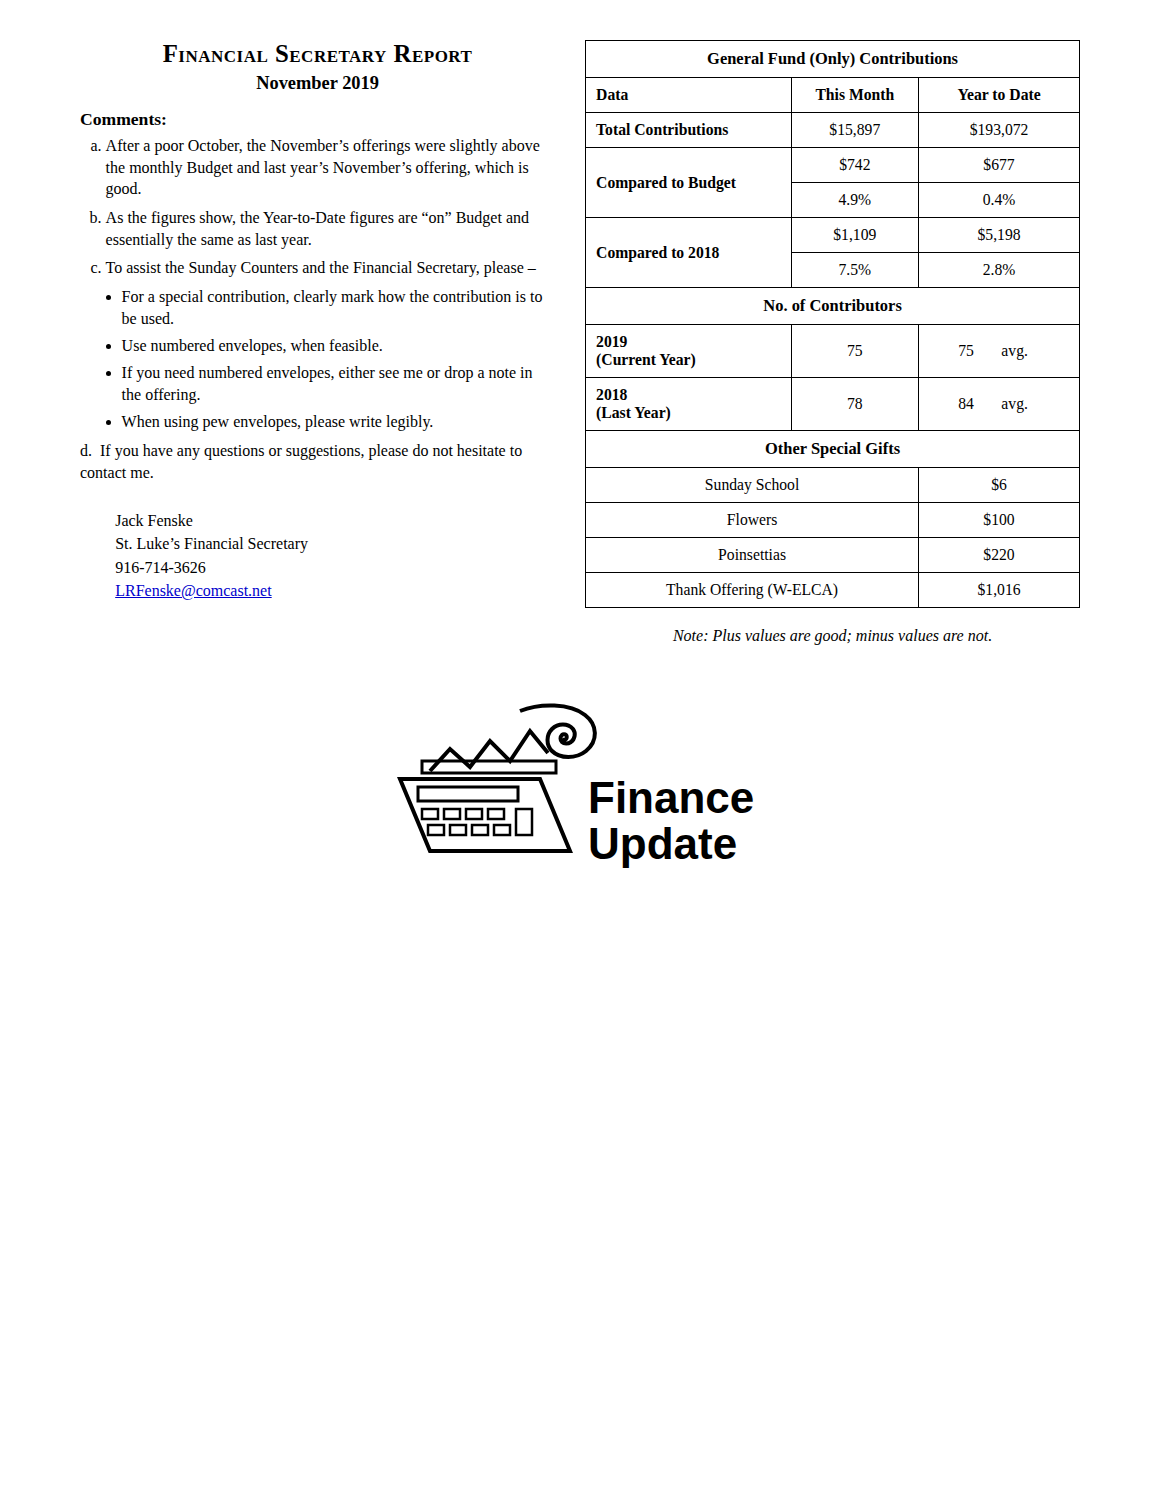Financial Secretary Report
November 2019
Comments:
After a poor October, the November’s offerings were slightly above the monthly Budget and last year’s November’s offering, which is good.
As the figures show, the Year-to-Date figures are “on” Budget and essentially the same as last year.
To assist the Sunday Counters and the Financial Secretary, please –
For a special contribution, clearly mark how the contribution is to be used.
Use numbered envelopes, when feasible.
If you need numbered envelopes, either see me or drop a note in the offering.
When using pew envelopes, please write legibly.
d. If you have any questions or suggestions, please do not hesitate to contact me.
Jack Fenske
St. Luke’s Financial Secretary
916-714-3626
LRFenske@comcast.net
| General Fund (Only) Contributions |
| --- |
| Data | This Month | Year to Date |
| Total Contributions | $15,897 | $193,072 |
| Compared to Budget | $742 | $677 |
| 4.9% | 0.4% |
| Compared to 2018 | $1,109 | $5,198 |
| 7.5% | 2.8% |
| No. of Contributors |
| 2019 (Current Year) | 75 | 75 avg. |
| 2018 (Last Year) | 78 | 84 avg. |
| Other Special Gifts |
| Sunday School | $6 |
| Flowers | $100 |
| Poinsettias | $220 |
| Thank Offering (W-ELCA) | $1,016 |
Note: Plus values are good; minus values are not.
Finance Update